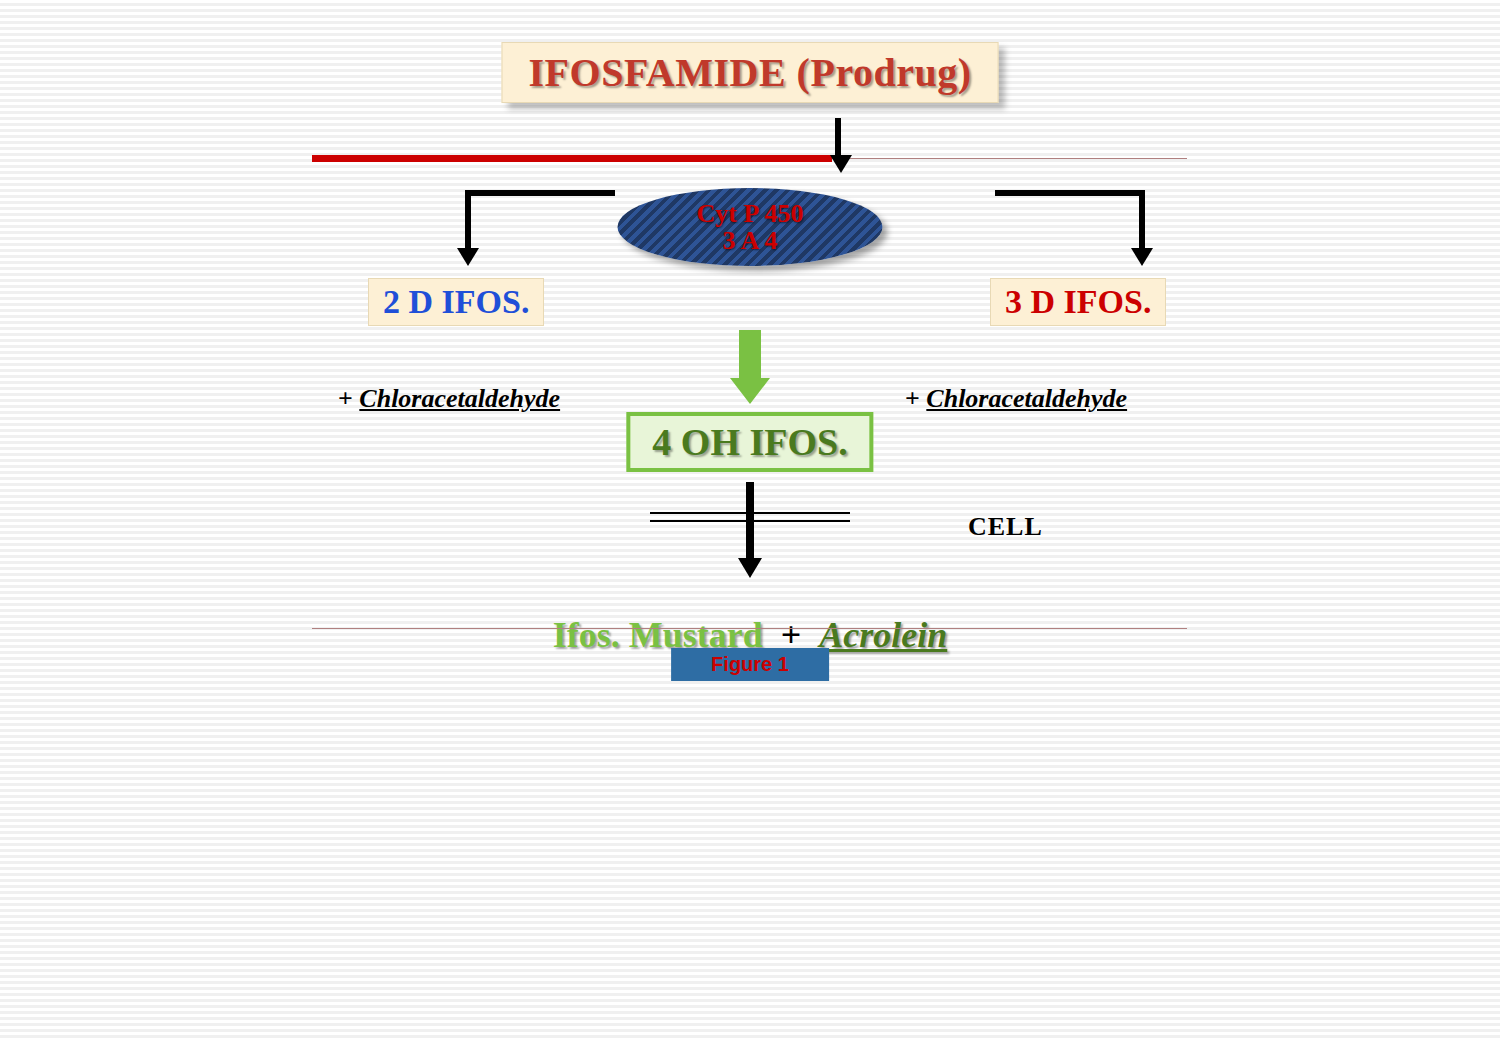IFOSFAMIDE (Prodrug)
Cyt P 450
3 A 4
2 D IFOS.
3 D IFOS.
+ Chloracetaldehyde
+ Chloracetaldehyde
4 OH IFOS.
CELL
Ifos. Mustard+Acrolein
Figure 1